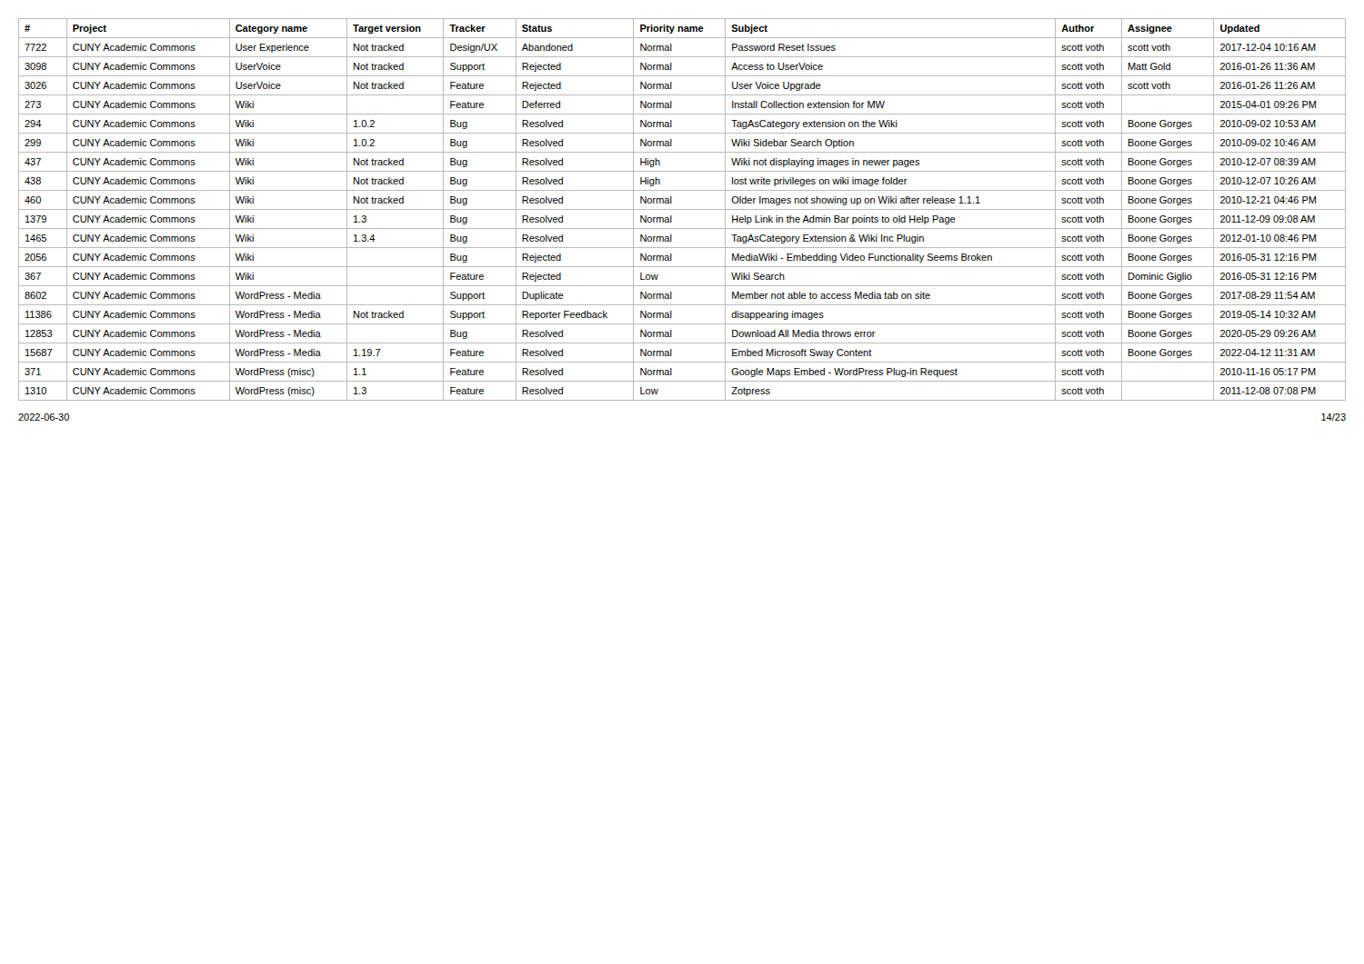Issue tracker listing
| # | Project | Category name | Target version | Tracker | Status | Priority name | Subject | Author | Assignee | Updated |
| --- | --- | --- | --- | --- | --- | --- | --- | --- | --- | --- |
| 7722 | CUNY Academic Commons | User Experience | Not tracked | Design/UX | Abandoned | Normal | Password Reset Issues | scott voth | scott voth | 2017-12-04 10:16 AM |
| 3098 | CUNY Academic Commons | UserVoice | Not tracked | Support | Rejected | Normal | Access to UserVoice | scott voth | Matt Gold | 2016-01-26 11:36 AM |
| 3026 | CUNY Academic Commons | UserVoice | Not tracked | Feature | Rejected | Normal | User Voice Upgrade | scott voth | scott voth | 2016-01-26 11:26 AM |
| 273 | CUNY Academic Commons | Wiki | | Feature | Deferred | Normal | Install Collection extension for MW | scott voth | | 2015-04-01 09:26 PM |
| 294 | CUNY Academic Commons | Wiki | 1.0.2 | Bug | Resolved | Normal | TagAsCategory extension on the Wiki | scott voth | Boone Gorges | 2010-09-02 10:53 AM |
| 299 | CUNY Academic Commons | Wiki | 1.0.2 | Bug | Resolved | Normal | Wiki Sidebar Search Option | scott voth | Boone Gorges | 2010-09-02 10:46 AM |
| 437 | CUNY Academic Commons | Wiki | Not tracked | Bug | Resolved | High | Wiki not displaying images in newer pages | scott voth | Boone Gorges | 2010-12-07 08:39 AM |
| 438 | CUNY Academic Commons | Wiki | Not tracked | Bug | Resolved | High | lost write privileges on wiki image folder | scott voth | Boone Gorges | 2010-12-07 10:26 AM |
| 460 | CUNY Academic Commons | Wiki | Not tracked | Bug | Resolved | Normal | Older Images not showing up on Wiki after release 1.1.1 | scott voth | Boone Gorges | 2010-12-21 04:46 PM |
| 1379 | CUNY Academic Commons | Wiki | 1.3 | Bug | Resolved | Normal | Help Link in the Admin Bar points to old Help Page | scott voth | Boone Gorges | 2011-12-09 09:08 AM |
| 1465 | CUNY Academic Commons | Wiki | 1.3.4 | Bug | Resolved | Normal | TagAsCategory Extension & Wiki Inc Plugin | scott voth | Boone Gorges | 2012-01-10 08:46 PM |
| 2056 | CUNY Academic Commons | Wiki | | Bug | Rejected | Normal | MediaWiki - Embedding Video Functionality Seems Broken | scott voth | Boone Gorges | 2016-05-31 12:16 PM |
| 367 | CUNY Academic Commons | Wiki | | Feature | Rejected | Low | Wiki Search | scott voth | Dominic Giglio | 2016-05-31 12:16 PM |
| 8602 | CUNY Academic Commons | WordPress - Media | | Support | Duplicate | Normal | Member not able to access Media tab on site | scott voth | Boone Gorges | 2017-08-29 11:54 AM |
| 11386 | CUNY Academic Commons | WordPress - Media | Not tracked | Support | Reporter Feedback | Normal | disappearing images | scott voth | Boone Gorges | 2019-05-14 10:32 AM |
| 12853 | CUNY Academic Commons | WordPress - Media | | Bug | Resolved | Normal | Download All Media throws error | scott voth | Boone Gorges | 2020-05-29 09:26 AM |
| 15687 | CUNY Academic Commons | WordPress - Media | 1.19.7 | Feature | Resolved | Normal | Embed Microsoft Sway Content | scott voth | Boone Gorges | 2022-04-12 11:31 AM |
| 371 | CUNY Academic Commons | WordPress (misc) | 1.1 | Feature | Resolved | Normal | Google Maps Embed - WordPress Plug-in Request | scott voth | | 2010-11-16 05:17 PM |
| 1310 | CUNY Academic Commons | WordPress (misc) | 1.3 | Feature | Resolved | Low | Zotpress | scott voth | | 2011-12-08 07:08 PM |
2022-06-30 14/23